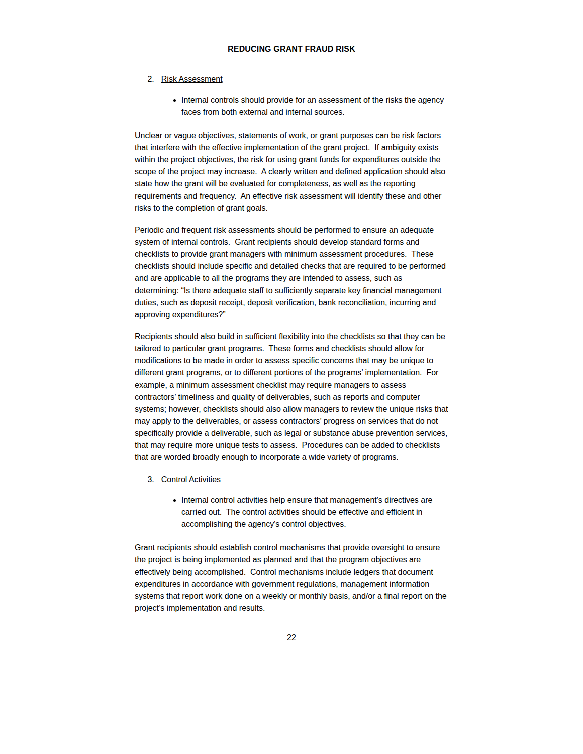REDUCING GRANT FRAUD RISK
Risk Assessment
Internal controls should provide for an assessment of the risks the agency faces from both external and internal sources.
Unclear or vague objectives, statements of work, or grant purposes can be risk factors that interfere with the effective implementation of the grant project. If ambiguity exists within the project objectives, the risk for using grant funds for expenditures outside the scope of the project may increase. A clearly written and defined application should also state how the grant will be evaluated for completeness, as well as the reporting requirements and frequency. An effective risk assessment will identify these and other risks to the completion of grant goals.
Periodic and frequent risk assessments should be performed to ensure an adequate system of internal controls. Grant recipients should develop standard forms and checklists to provide grant managers with minimum assessment procedures. These checklists should include specific and detailed checks that are required to be performed and are applicable to all the programs they are intended to assess, such as determining: “Is there adequate staff to sufficiently separate key financial management duties, such as deposit receipt, deposit verification, bank reconciliation, incurring and approving expenditures?”
Recipients should also build in sufficient flexibility into the checklists so that they can be tailored to particular grant programs. These forms and checklists should allow for modifications to be made in order to assess specific concerns that may be unique to different grant programs, or to different portions of the programs’ implementation. For example, a minimum assessment checklist may require managers to assess contractors’ timeliness and quality of deliverables, such as reports and computer systems; however, checklists should also allow managers to review the unique risks that may apply to the deliverables, or assess contractors’ progress on services that do not specifically provide a deliverable, such as legal or substance abuse prevention services, that may require more unique tests to assess. Procedures can be added to checklists that are worded broadly enough to incorporate a wide variety of programs.
Control Activities
Internal control activities help ensure that management's directives are carried out. The control activities should be effective and efficient in accomplishing the agency's control objectives.
Grant recipients should establish control mechanisms that provide oversight to ensure the project is being implemented as planned and that the program objectives are effectively being accomplished. Control mechanisms include ledgers that document expenditures in accordance with government regulations, management information systems that report work done on a weekly or monthly basis, and/or a final report on the project’s implementation and results.
22